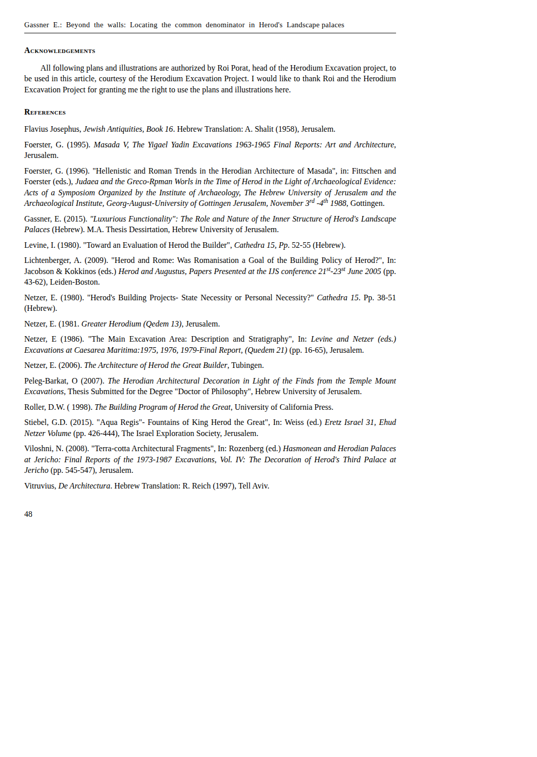Gassner E.: Beyond the walls: Locating the common denominator in Herod's Landscape palaces
Acknowledgements
All following plans and illustrations are authorized by Roi Porat, head of the Herodium Excavation project, to be used in this article, courtesy of the Herodium Excavation Project. I would like to thank Roi and the Herodium Excavation Project for granting me the right to use the plans and illustrations here.
References
Flavius Josephus, Jewish Antiquities, Book 16. Hebrew Translation: A. Shalit (1958), Jerusalem.
Foerster, G. (1995). Masada V, The Yigael Yadin Excavations 1963-1965 Final Reports: Art and Architecture, Jerusalem.
Foerster, G. (1996). "Hellenistic and Roman Trends in the Herodian Architecture of Masada", in: Fittschen and Foerster (eds.), Judaea and the Greco-Rpman Worls in the Time of Herod in the Light of Archaeological Evidence: Acts of a Symposiom Organized by the Institute of Archaeology, The Hebrew University of Jerusalem and the Archaeological Institute, Georg-August-University of Gottingen Jerusalem, November 3rd -4th 1988, Gottingen.
Gassner, E. (2015). "Luxurious Functionality": The Role and Nature of the Inner Structure of Herod's Landscape Palaces (Hebrew). M.A. Thesis Dessirtation, Hebrew University of Jerusalem.
Levine, I. (1980). "Toward an Evaluation of Herod the Builder", Cathedra 15, Pp. 52-55 (Hebrew).
Lichtenberger, A. (2009). "Herod and Rome: Was Romanisation a Goal of the Building Policy of Herod?", In: Jacobson & Kokkinos (eds.) Herod and Augustus, Papers Presented at the IJS conference 21st-23st June 2005 (pp. 43-62), Leiden-Boston.
Netzer, E. (1980). "Herod's Building Projects- State Necessity or Personal Necessity?" Cathedra 15. Pp. 38-51 (Hebrew).
Netzer, E. (1981. Greater Herodium (Qedem 13), Jerusalem.
Netzer, E (1986). "The Main Excavation Area: Description and Stratigraphy", In: Levine and Netzer (eds.) Excavations at Caesarea Maritima:1975, 1976, 1979-Final Report, (Quedem 21) (pp. 16-65), Jerusalem.
Netzer, E. (2006). The Architecture of Herod the Great Builder, Tubingen.
Peleg-Barkat, O (2007). The Herodian Architectural Decoration in Light of the Finds from the Temple Mount Excavations, Thesis Submitted for the Degree "Doctor of Philosophy", Hebrew University of Jerusalem.
Roller, D.W. ( 1998). The Building Program of Herod the Great, University of California Press.
Stiebel, G.D. (2015). "Aqua Regis"- Fountains of King Herod the Great", In: Weiss (ed.) Eretz Israel 31, Ehud Netzer Volume (pp. 426-444), The Israel Exploration Society, Jerusalem.
Viloshni, N. (2008). "Terra-cotta Architectural Fragments", In: Rozenberg (ed.) Hasmonean and Herodian Palaces at Jericho: Final Reports of the 1973-1987 Excavations, Vol. IV: The Decoration of Herod's Third Palace at Jericho (pp. 545-547), Jerusalem.
Vitruvius, De Architectura. Hebrew Translation: R. Reich (1997), Tell Aviv.
48